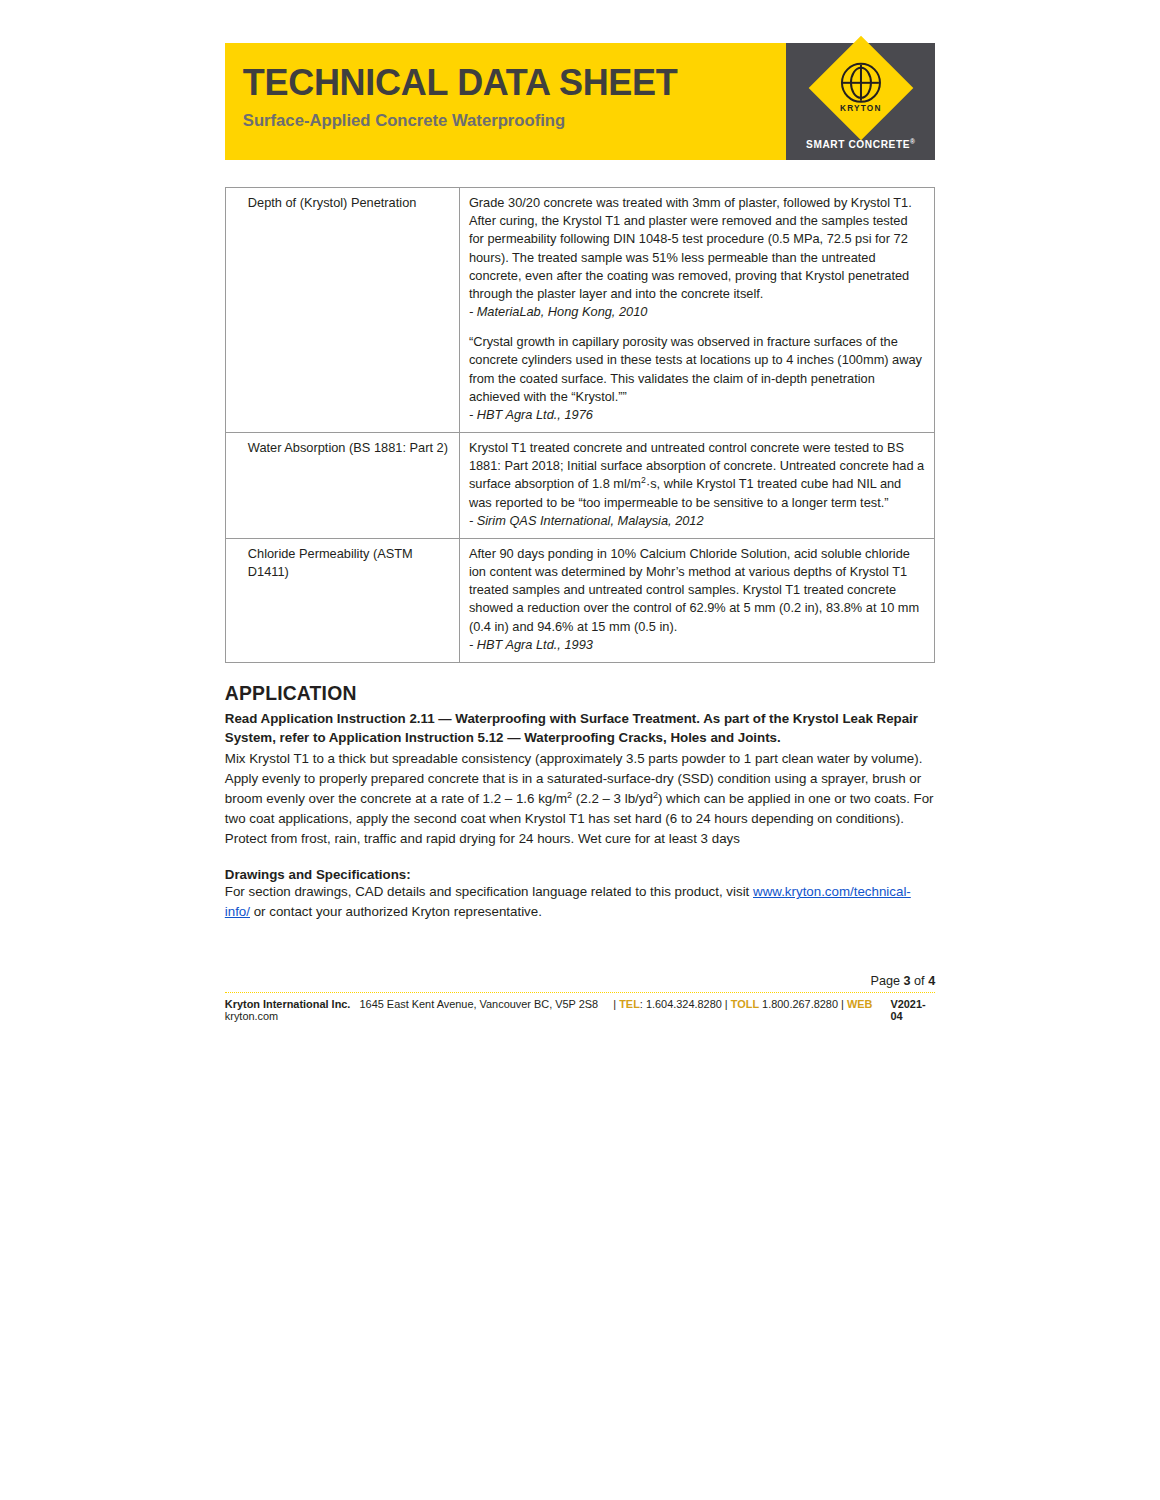TECHNICAL DATA SHEET
Surface-Applied Concrete Waterproofing
KRYTON
SMART CONCRETE®
| Depth of (Krystol) Penetration | Grade 30/20 concrete was treated with 3mm of plaster, followed by Krystol T1. After curing, the Krystol T1 and plaster were removed and the samples tested for permeability following DIN 1048-5 test procedure (0.5 MPa, 72.5 psi for 72 hours). The treated sample was 51% less permeable than the untreated concrete, even after the coating was removed, proving that Krystol penetrated through the plaster layer and into the concrete itself. - MateriaLab, Hong Kong, 2010 “Crystal growth in capillary porosity was observed in fracture surfaces of the concrete cylinders used in these tests at locations up to 4 inches (100mm) away from the coated surface. This validates the claim of in-depth penetration achieved with the “Krystol.”” - HBT Agra Ltd., 1976 |
| Water Absorption (BS 1881: Part 2) | Krystol T1 treated concrete and untreated control concrete were tested to BS 1881: Part 2018; Initial surface absorption of concrete. Untreated concrete had a surface absorption of 1.8 ml/m 2 ·s, while Krystol T1 treated cube had NIL and was reported to be “too impermeable to be sensitive to a longer term test.” - Sirim QAS International, Malaysia, 2012 |
| Chloride Permeability (ASTM D1411) | After 90 days ponding in 10% Calcium Chloride Solution, acid soluble chloride ion content was determined by Mohr’s method at various depths of Krystol T1 treated samples and untreated control samples. Krystol T1 treated concrete showed a reduction over the control of 62.9% at 5 mm (0.2 in), 83.8% at 10 mm (0.4 in) and 94.6% at 15 mm (0.5 in). - HBT Agra Ltd., 1993 |
APPLICATION
Read Application Instruction 2.11 — Waterproofing with Surface Treatment. As part of the Krystol Leak Repair System, refer to Application Instruction 5.12 — Waterproofing Cracks, Holes and Joints.
Mix Krystol T1 to a thick but spreadable consistency (approximately 3.5 parts powder to 1 part clean water by volume). Apply evenly to properly prepared concrete that is in a saturated-surface-dry (SSD) condition using a sprayer, brush or broom evenly over the concrete at a rate of 1.2 – 1.6 kg/m2 (2.2 – 3 lb/yd2) which can be applied in one or two coats. For two coat applications, apply the second coat when Krystol T1 has set hard (6 to 24 hours depending on conditions). Protect from frost, rain, traffic and rapid drying for 24 hours. Wet cure for at least 3 days
Drawings and Specifications:
For section drawings, CAD details and specification language related to this product, visit www.kryton.com/technical-info/ or contact your authorized Kryton representative.
Page 3 of 4
Kryton International Inc. 1645 East Kent Avenue, Vancouver BC, V5P 2S8 | TEL: 1.604.324.8280 | TOLL 1.800.267.8280 | WEB kryton.com
V2021-04